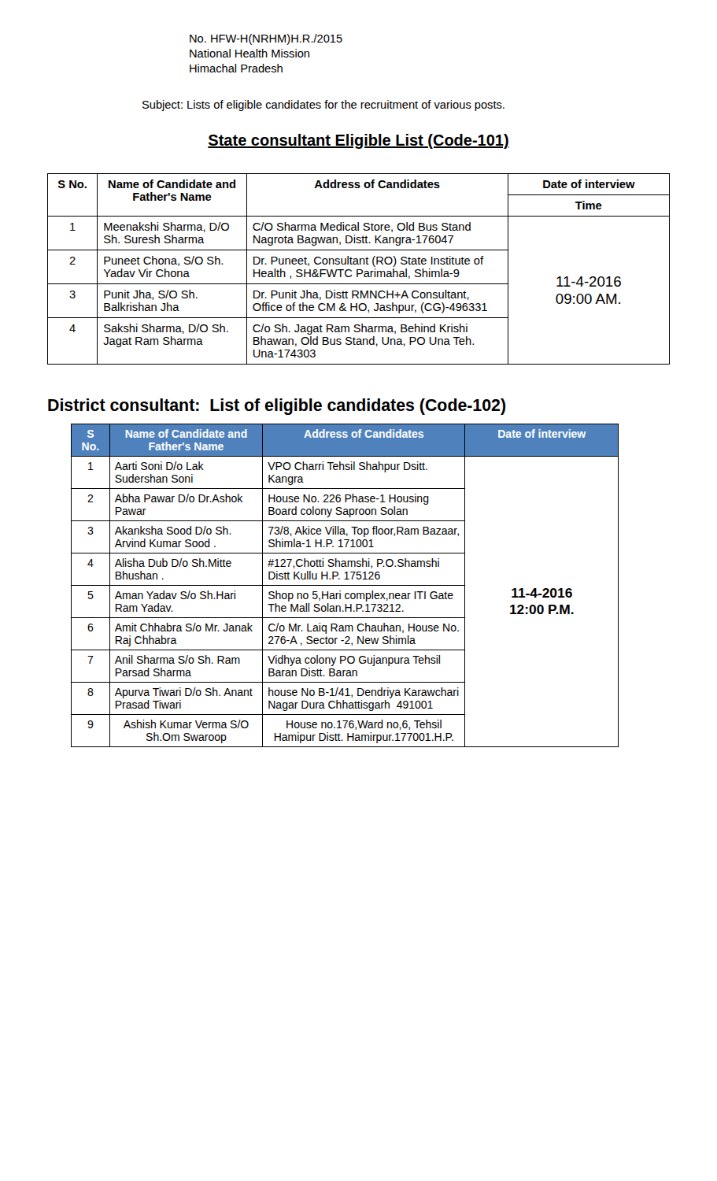No. HFW-H(NRHM)H.R./2015
National Health Mission
Himachal Pradesh
Subject: Lists of eligible candidates for the recruitment of various posts.
State consultant Eligible List (Code-101)
| S No. | Name of Candidate and Father's Name | Address of Candidates | Date of interview |
| --- | --- | --- | --- |
| Time |
| 1 | Meenakshi Sharma, D/O Sh. Suresh Sharma | C/O Sharma Medical Store, Old Bus Stand Nagrota Bagwan, Distt. Kangra-176047 | 11-4-2016 09:00 AM. |
| 2 | Puneet Chona, S/O Sh. Yadav Vir Chona | Dr. Puneet, Consultant (RO) State Institute of Health , SH&FWTC Parimahal, Shimla-9 |
| 3 | Punit Jha, S/O Sh. Balkrishan Jha | Dr. Punit Jha, Distt RMNCH+A Consultant, Office of the CM & HO, Jashpur, (CG)-496331 |
| 4 | Sakshi Sharma, D/O Sh. Jagat Ram Sharma | C/o Sh. Jagat Ram Sharma, Behind Krishi Bhawan, Old Bus Stand, Una, PO Una Teh. Una-174303 |
District consultant: List of eligible candidates (Code-102)
| S No. | Name of Candidate and Father's Name | Address of Candidates | Date of interview |
| --- | --- | --- | --- |
| 1 | Aarti Soni D/o Lak Sudershan Soni | VPO Charri Tehsil Shahpur Dsitt. Kangra | 11-4-2016 12:00 P.M. |
| 2 | Abha Pawar D/o Dr.Ashok Pawar | House No. 226 Phase-1 Housing Board colony Saproon Solan |
| 3 | Akanksha Sood D/o Sh. Arvind Kumar Sood . | 73/8, Akice Villa, Top floor,Ram Bazaar, Shimla-1 H.P. 171001 |
| 4 | Alisha Dub D/o Sh.Mitte Bhushan . | #127,Chotti Shamshi, P.O.Shamshi Distt Kullu H.P. 175126 |
| 5 | Aman Yadav S/o Sh.Hari Ram Yadav. | Shop no 5,Hari complex,near ITI Gate The Mall Solan.H.P.173212. |
| 6 | Amit Chhabra S/o Mr. Janak Raj Chhabra | C/o Mr. Laiq Ram Chauhan, House No. 276-A , Sector -2, New Shimla |
| 7 | Anil Sharma S/o Sh. Ram Parsad Sharma | Vidhya colony PO Gujanpura Tehsil Baran Distt. Baran |
| 8 | Apurva Tiwari D/o Sh. Anant Prasad Tiwari | house No B-1/41, Dendriya Karawchari Nagar Dura Chhattisgarh 491001 |
| 9 | Ashish Kumar Verma S/O Sh.Om Swaroop | House no.176,Ward no,6, Tehsil Hamipur Distt. Hamirpur.177001.H.P. |